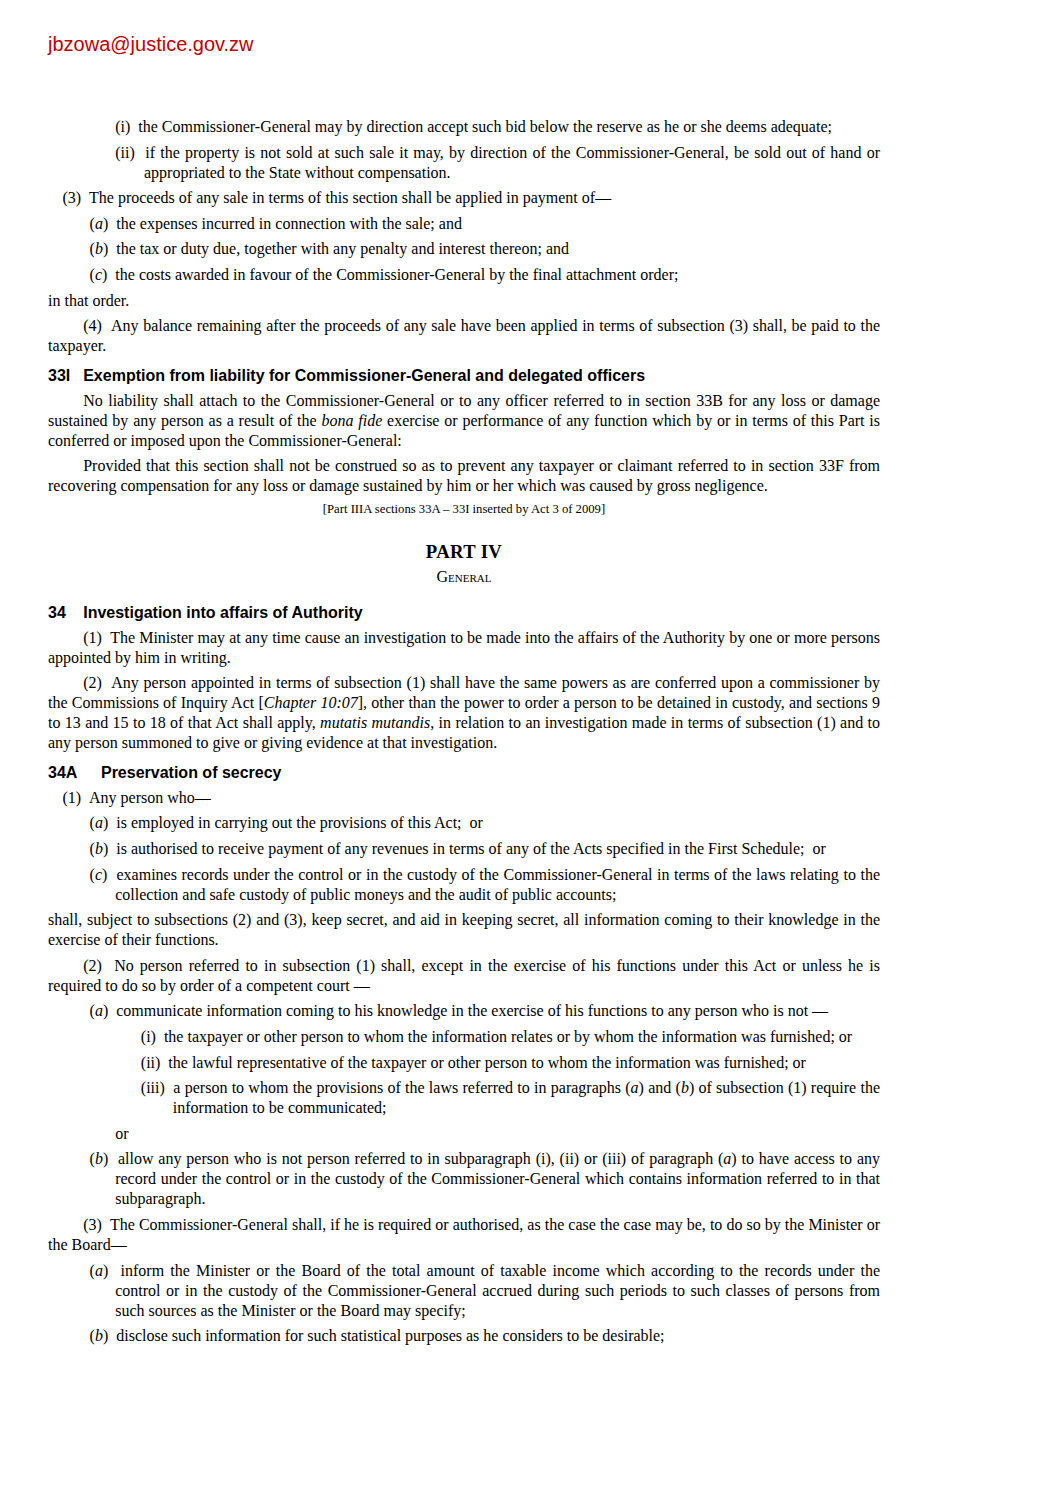jbzowa@justice.gov.zw
(i) the Commissioner-General may by direction accept such bid below the reserve as he or she deems adequate;
(ii) if the property is not sold at such sale it may, by direction of the Commissioner-General, be sold out of hand or appropriated to the State without compensation.
(3) The proceeds of any sale in terms of this section shall be applied in payment of—
(a) the expenses incurred in connection with the sale; and
(b) the tax or duty due, together with any penalty and interest thereon; and
(c) the costs awarded in favour of the Commissioner-General by the final attachment order;
in that order.
(4) Any balance remaining after the proceeds of any sale have been applied in terms of subsection (3) shall, be paid to the taxpayer.
33IExemption from liability for Commissioner-General and delegated officers
No liability shall attach to the Commissioner-General or to any officer referred to in section 33B for any loss or damage sustained by any person as a result of the bona fide exercise or performance of any function which by or in terms of this Part is conferred or imposed upon the Commissioner-General:
Provided that this section shall not be construed so as to prevent any taxpayer or claimant referred to in section 33F from recovering compensation for any loss or damage sustained by him or her which was caused by gross negligence.
[Part IIIA sections 33A – 33I inserted by Act 3 of 2009]
PART IV
General
34 Investigation into affairs of Authority
(1) The Minister may at any time cause an investigation to be made into the affairs of the Authority by one or more persons appointed by him in writing.
(2) Any person appointed in terms of subsection (1) shall have the same powers as are conferred upon a commissioner by the Commissions of Inquiry Act [Chapter 10:07], other than the power to order a person to be detained in custody, and sections 9 to 13 and 15 to 18 of that Act shall apply, mutatis mutandis, in relation to an investigation made in terms of subsection (1) and to any person summoned to give or giving evidence at that investigation.
34A Preservation of secrecy
(1) Any person who—
(a) is employed in carrying out the provisions of this Act; or
(b) is authorised to receive payment of any revenues in terms of any of the Acts specified in the First Schedule; or
(c) examines records under the control or in the custody of the Commissioner-General in terms of the laws relating to the collection and safe custody of public moneys and the audit of public accounts;
shall, subject to subsections (2) and (3), keep secret, and aid in keeping secret, all information coming to their knowledge in the exercise of their functions.
(2) No person referred to in subsection (1) shall, except in the exercise of his functions under this Act or unless he is required to do so by order of a competent court —
(a) communicate information coming to his knowledge in the exercise of his functions to any person who is not —
(i) the taxpayer or other person to whom the information relates or by whom the information was furnished; or
(ii) the lawful representative of the taxpayer or other person to whom the information was furnished; or
(iii) a person to whom the provisions of the laws referred to in paragraphs (a) and (b) of subsection (1) require the information to be communicated;
or
(b) allow any person who is not person referred to in subparagraph (i), (ii) or (iii) of paragraph (a) to have access to any record under the control or in the custody of the Commissioner-General which contains information referred to in that subparagraph.
(3) The Commissioner-General shall, if he is required or authorised, as the case the case may be, to do so by the Minister or the Board—
(a) inform the Minister or the Board of the total amount of taxable income which according to the records under the control or in the custody of the Commissioner-General accrued during such periods to such classes of persons from such sources as the Minister or the Board may specify;
(b) disclose such information for such statistical purposes as he considers to be desirable;